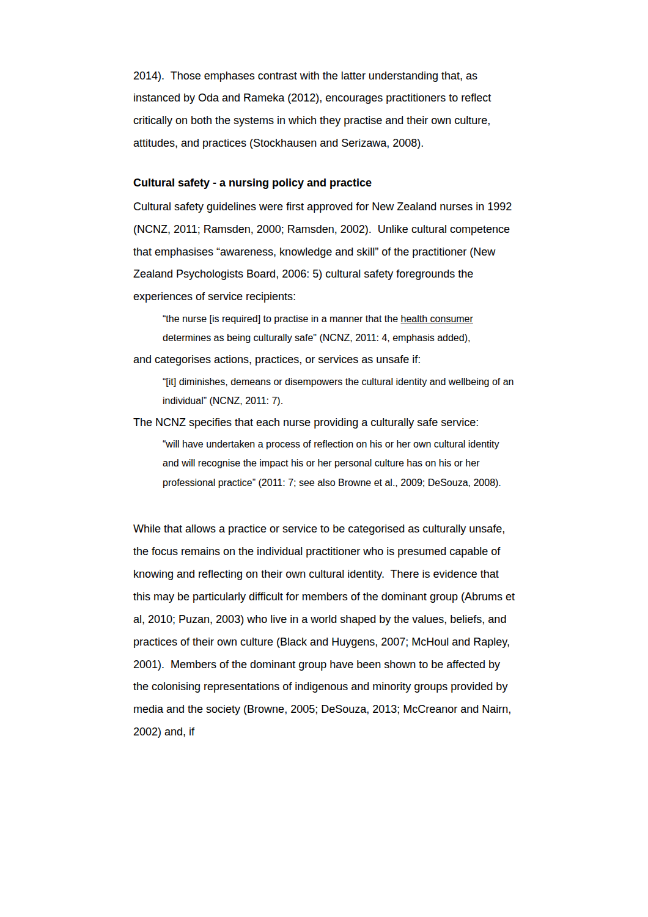2014). Those emphases contrast with the latter understanding that, as instanced by Oda and Rameka (2012), encourages practitioners to reflect critically on both the systems in which they practise and their own culture, attitudes, and practices (Stockhausen and Serizawa, 2008).
Cultural safety - a nursing policy and practice
Cultural safety guidelines were first approved for New Zealand nurses in 1992 (NCNZ, 2011; Ramsden, 2000; Ramsden, 2002). Unlike cultural competence that emphasises “awareness, knowledge and skill” of the practitioner (New Zealand Psychologists Board, 2006: 5) cultural safety foregrounds the experiences of service recipients:
“the nurse [is required] to practise in a manner that the health consumer determines as being culturally safe" (NCNZ, 2011: 4, emphasis added),
and categorises actions, practices, or services as unsafe if:
“[it] diminishes, demeans or disempowers the cultural identity and wellbeing of an individual” (NCNZ, 2011: 7).
The NCNZ specifies that each nurse providing a culturally safe service:
“will have undertaken a process of reflection on his or her own cultural identity and will recognise the impact his or her personal culture has on his or her professional practice” (2011: 7; see also Browne et al., 2009; DeSouza, 2008).
While that allows a practice or service to be categorised as culturally unsafe, the focus remains on the individual practitioner who is presumed capable of knowing and reflecting on their own cultural identity. There is evidence that this may be particularly difficult for members of the dominant group (Abrums et al, 2010; Puzan, 2003) who live in a world shaped by the values, beliefs, and practices of their own culture (Black and Huygens, 2007; McHoul and Rapley, 2001). Members of the dominant group have been shown to be affected by the colonising representations of indigenous and minority groups provided by media and the society (Browne, 2005; DeSouza, 2013; McCreanor and Nairn, 2002) and, if